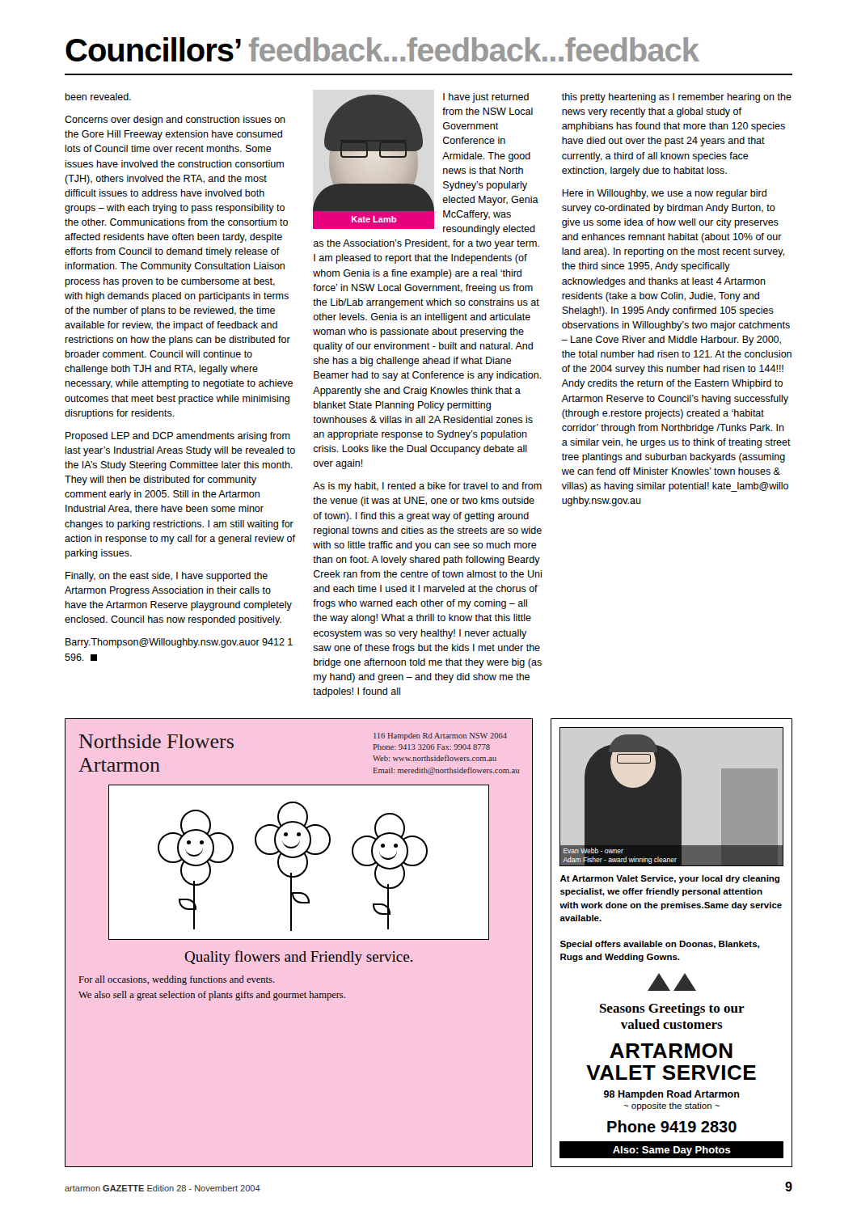Councillors’ feedback...feedback...feedback
been revealed.
Concerns over design and construction issues on the Gore Hill Freeway extension have consumed lots of Council time over recent months. Some issues have involved the construction consortium (TJH), others involved the RTA, and the most difficult issues to address have involved both groups – with each trying to pass responsibility to the other. Communications from the consortium to affected residents have often been tardy, despite efforts from Council to demand timely release of information. The Community Consultation Liaison process has proven to be cumbersome at best, with high demands placed on participants in terms of the number of plans to be reviewed, the time available for review, the impact of feedback and restrictions on how the plans can be distributed for broader comment. Council will continue to challenge both TJH and RTA, legally where necessary, while attempting to negotiate to achieve outcomes that meet best practice while minimising disruptions for residents.
Proposed LEP and DCP amendments arising from last year’s Industrial Areas Study will be revealed to the IA’s Study Steering Committee later this month. They will then be distributed for community comment early in 2005. Still in the Artarmon Industrial Area, there have been some minor changes to parking restrictions. I am still waiting for action in response to my call for a general review of parking issues.
Finally, on the east side, I have supported the Artarmon Progress Association in their calls to have the Artarmon Reserve playground completely enclosed. Council has now responded positively.
Barry.Thompson@Willoughby.nsw.gov.auor 9412 1596.
Kate Lamb
I have just returned from the NSW Local Government Conference in Armidale. The good news is that North Sydney’s popularly elected Mayor, Genia McCaffery, was resoundingly elected as the Association’s President, for a two year term. I am pleased to report that the Independents (of whom Genia is a fine example) are a real ‘third force’ in NSW Local Government, freeing us from the Lib/Lab arrangement which so constrains us at other levels. Genia is an intelligent and articulate woman who is passionate about preserving the quality of our environment - built and natural. And she has a big challenge ahead if what Diane Beamer had to say at Conference is any indication. Apparently she and Craig Knowles think that a blanket State Planning Policy permitting townhouses & villas in all 2A Residential zones is an appropriate response to Sydney’s population crisis. Looks like the Dual Occupancy debate all over again!
As is my habit, I rented a bike for travel to and from the venue (it was at UNE, one or two kms outside of town). I find this a great way of getting around regional towns and cities as the streets are so wide with so little traffic and you can see so much more than on foot. A lovely shared path following Beardy Creek ran from the centre of town almost to the Uni and each time I used it I marveled at the chorus of frogs who warned each other of my coming – all the way along! What a thrill to know that this little ecosystem was so very healthy! I never actually saw one of these frogs but the kids I met under the bridge one afternoon told me that they were big (as my hand) and green – and they did show me the tadpoles! I found all
this pretty heartening as I remember hearing on the news very recently that a global study of amphibians has found that more than 120 species have died out over the past 24 years and that currently, a third of all known species face extinction, largely due to habitat loss.
Here in Willoughby, we use a now regular bird survey co-ordinated by birdman Andy Burton, to give us some idea of how well our city preserves and enhances remnant habitat (about 10% of our land area). In reporting on the most recent survey, the third since 1995, Andy specifically acknowledges and thanks at least 4 Artarmon residents (take a bow Colin, Judie, Tony and Shelagh!). In 1995 Andy confirmed 105 species observations in Willoughby’s two major catchments – Lane Cove River and Middle Harbour. By 2000, the total number had risen to 121. At the conclusion of the 2004 survey this number had risen to 144!!! Andy credits the return of the Eastern Whipbird to Artarmon Reserve to Council’s having successfully (through e.restore projects) created a ‘habitat corridor’ through from Northbridge /Tunks Park. In a similar vein, he urges us to think of treating street tree plantings and suburban backyards (assuming we can fend off Minister Knowles’ town houses & villas) as having similar potential! kate_lamb@willoughby.nsw.gov.au
Northside Flowers
Artarmon
116 Hampden Rd Artarmon NSW 2064
Phone: 9413 3206 Fax: 9904 8778
Web: www.northsideflowers.com.au
Email: meredith@northsideflowers.com.au
Quality flowers and Friendly service.
For all occasions, wedding functions and events.
We also sell a great selection of plants gifts and gourmet hampers.
Evan Webb - owner
Adam Fisher - award winning cleaner
At Artarmon Valet Service, your local dry cleaning specialist, we offer friendly personal attention with work done on the premises.Same day service available.
Special offers available on Doonas, Blankets, Rugs and Wedding Gowns.
Seasons Greetings to our
valued customers
ARTARMON
VALET SERVICE
98 Hampden Road Artarmon
~ opposite the station ~
Phone 9419 2830
Also: Same Day Photos
artarmon GAZETTE Edition 28 - Novembert 2004
9